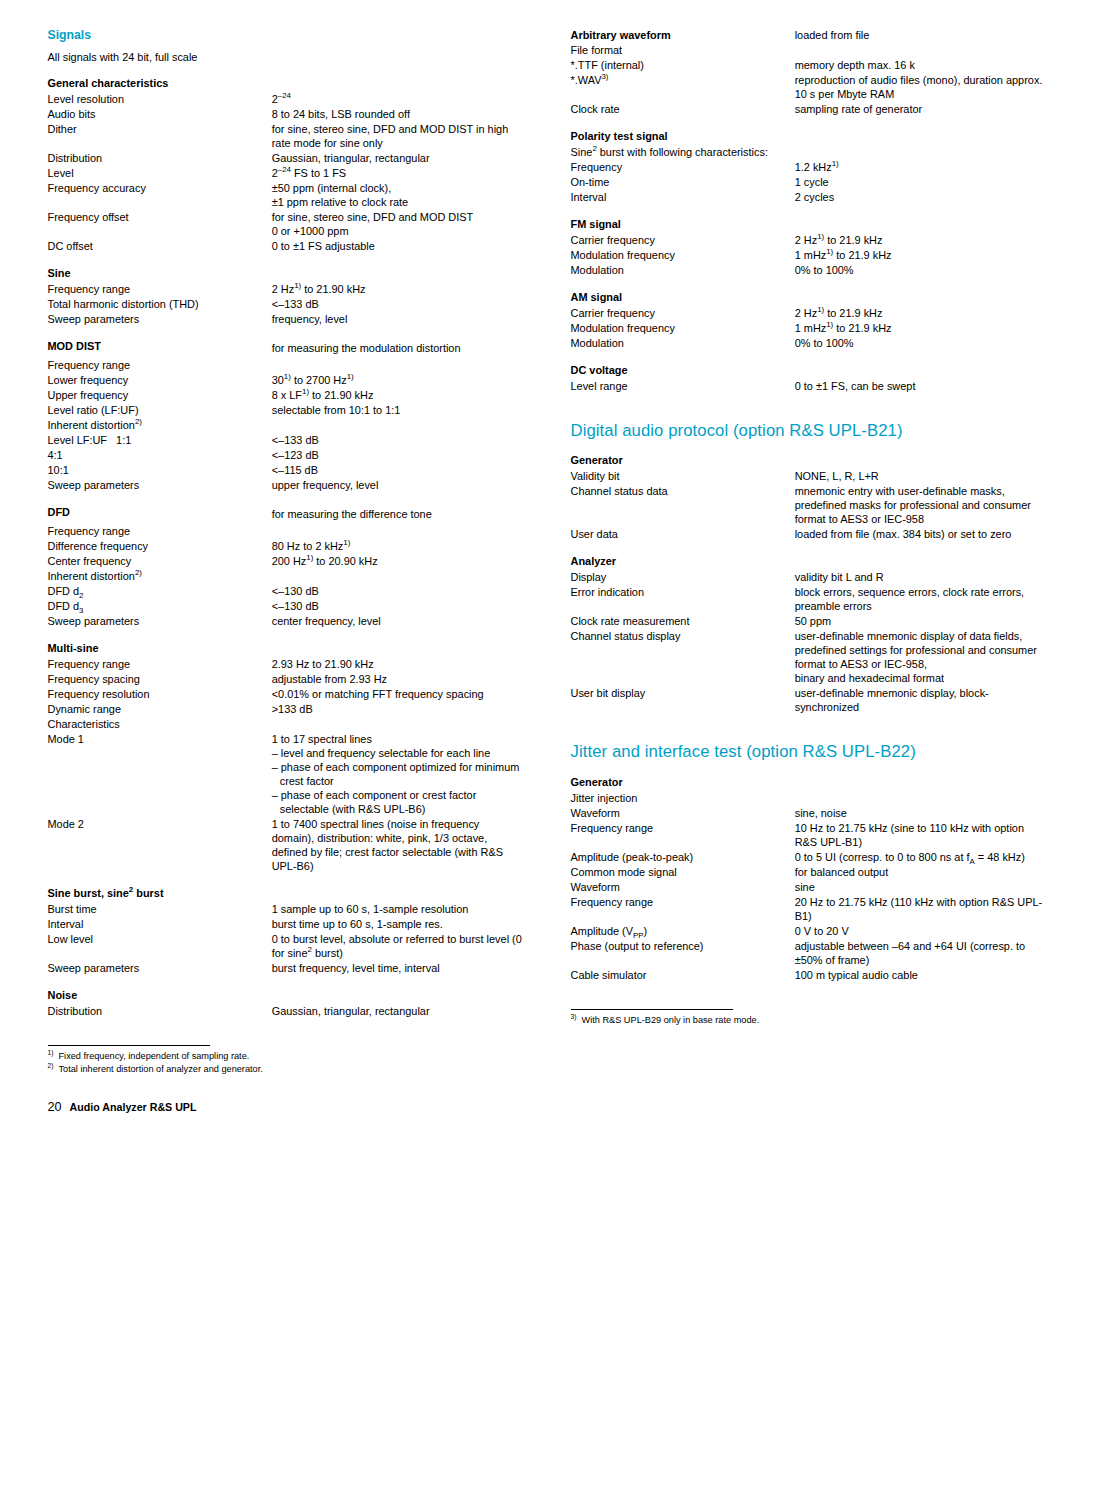Signals
All signals with 24 bit, full scale
General characteristics
| Level resolution | 2 –24 |
| Audio bits | 8 to 24 bits, LSB rounded off |
| Dither | for sine, stereo sine, DFD and MOD DIST in high rate mode for sine only |
| Distribution | Gaussian, triangular, rectangular |
| Level | 2 –24 FS to 1 FS |
| Frequency accuracy | ±50 ppm (internal clock), ±1 ppm relative to clock rate |
| Frequency offset | for sine, stereo sine, DFD and MOD DIST 0 or +1000 ppm |
| DC offset | 0 to ±1 FS adjustable |
Sine
| Frequency range | 2 Hz 1) to 21.90 kHz |
| Total harmonic distortion (THD) | <–133 dB |
| Sweep parameters | frequency, level |
MOD DIST
| | for measuring the modulation distortion |
| Frequency range | |
| Lower frequency | 30 1) to 2700 Hz 1) |
| Upper frequency | 8 x LF 1) to 21.90 kHz |
| Level ratio (LF:UF) | selectable from 10:1 to 1:1 |
| Inherent distortion 2) | |
| Level LF:UF 1:1 | <–133 dB |
| 4:1 | <–123 dB |
| 10:1 | <–115 dB |
| Sweep parameters | upper frequency, level |
DFD
| | for measuring the difference tone |
| Frequency range | |
| Difference frequency | 80 Hz to 2 kHz 1) |
| Center frequency | 200 Hz 1) to 20.90 kHz |
| Inherent distortion 2) | |
| DFD d 2 | <–130 dB |
| DFD d 3 | <–130 dB |
| Sweep parameters | center frequency, level |
Multi-sine
| Frequency range | 2.93 Hz to 21.90 kHz |
| Frequency spacing | adjustable from 2.93 Hz |
| Frequency resolution | <0.01% or matching FFT frequency spacing |
| Dynamic range | >133 dB |
| Characteristics | |
| Mode 1 | 1 to 17 spectral lines – level and frequency selectable for each line – phase of each component optimized for minimum crest factor – phase of each component or crest factor selectable (with R&S UPL-B6) |
| Mode 2 | 1 to 7400 spectral lines (noise in frequency domain), distribution: white, pink, 1/3 octave, defined by file; crest factor selectable (with R&S UPL-B6) |
Sine burst, sine2 burst
| Burst time | 1 sample up to 60 s, 1-sample resolution |
| Interval | burst time up to 60 s, 1-sample res. |
| Low level | 0 to burst level, absolute or referred to burst level (0 for sine 2 burst) |
| Sweep parameters | burst frequency, level time, interval |
Noise
| Distribution | Gaussian, triangular, rectangular |
1) Fixed frequency, independent of sampling rate.
2) Total inherent distortion of analyzer and generator.
| Arbitrary waveform | loaded from file |
| File format | |
| *.TTF (internal) | memory depth max. 16 k |
| *.WAV 3) | reproduction of audio files (mono), duration approx. 10 s per Mbyte RAM |
| Clock rate | sampling rate of generator |
Polarity test signal
Sine2 burst with following characteristics:
| Frequency | 1.2 kHz 1) |
| On-time | 1 cycle |
| Interval | 2 cycles |
FM signal
| Carrier frequency | 2 Hz 1) to 21.9 kHz |
| Modulation frequency | 1 mHz 1) to 21.9 kHz |
| Modulation | 0% to 100% |
AM signal
| Carrier frequency | 2 Hz 1) to 21.9 kHz |
| Modulation frequency | 1 mHz 1) to 21.9 kHz |
| Modulation | 0% to 100% |
DC voltage
| Level range | 0 to ±1 FS, can be swept |
Digital audio protocol (option R&S UPL-B21)
Generator
| Validity bit | NONE, L, R, L+R |
| Channel status data | mnemonic entry with user-definable masks, predefined masks for professional and consumer format to AES3 or IEC-958 |
| User data | loaded from file (max. 384 bits) or set to zero |
Analyzer
| Display | validity bit L and R |
| Error indication | block errors, sequence errors, clock rate errors, preamble errors |
| Clock rate measurement | 50 ppm |
| Channel status display | user-definable mnemonic display of data fields, predefined settings for professional and consumer format to AES3 or IEC-958, binary and hexadecimal format |
| User bit display | user-definable mnemonic display, block-synchronized |
Jitter and interface test (option R&S UPL-B22)
Generator
| Jitter injection | |
| Waveform | sine, noise |
| Frequency range | 10 Hz to 21.75 kHz (sine to 110 kHz with option R&S UPL-B1) |
| Amplitude (peak-to-peak) | 0 to 5 UI (corresp. to 0 to 800 ns at f A = 48 kHz) |
| Common mode signal | for balanced output |
| Waveform | sine |
| Frequency range | 20 Hz to 21.75 kHz (110 kHz with option R&S UPL-B1) |
| Amplitude (V PP ) | 0 V to 20 V |
| Phase (output to reference) | adjustable between –64 and +64 UI (corresp. to ±50% of frame) |
| Cable simulator | 100 m typical audio cable |
3) With R&S UPL-B29 only in base rate mode.
20 Audio Analyzer R&S UPL